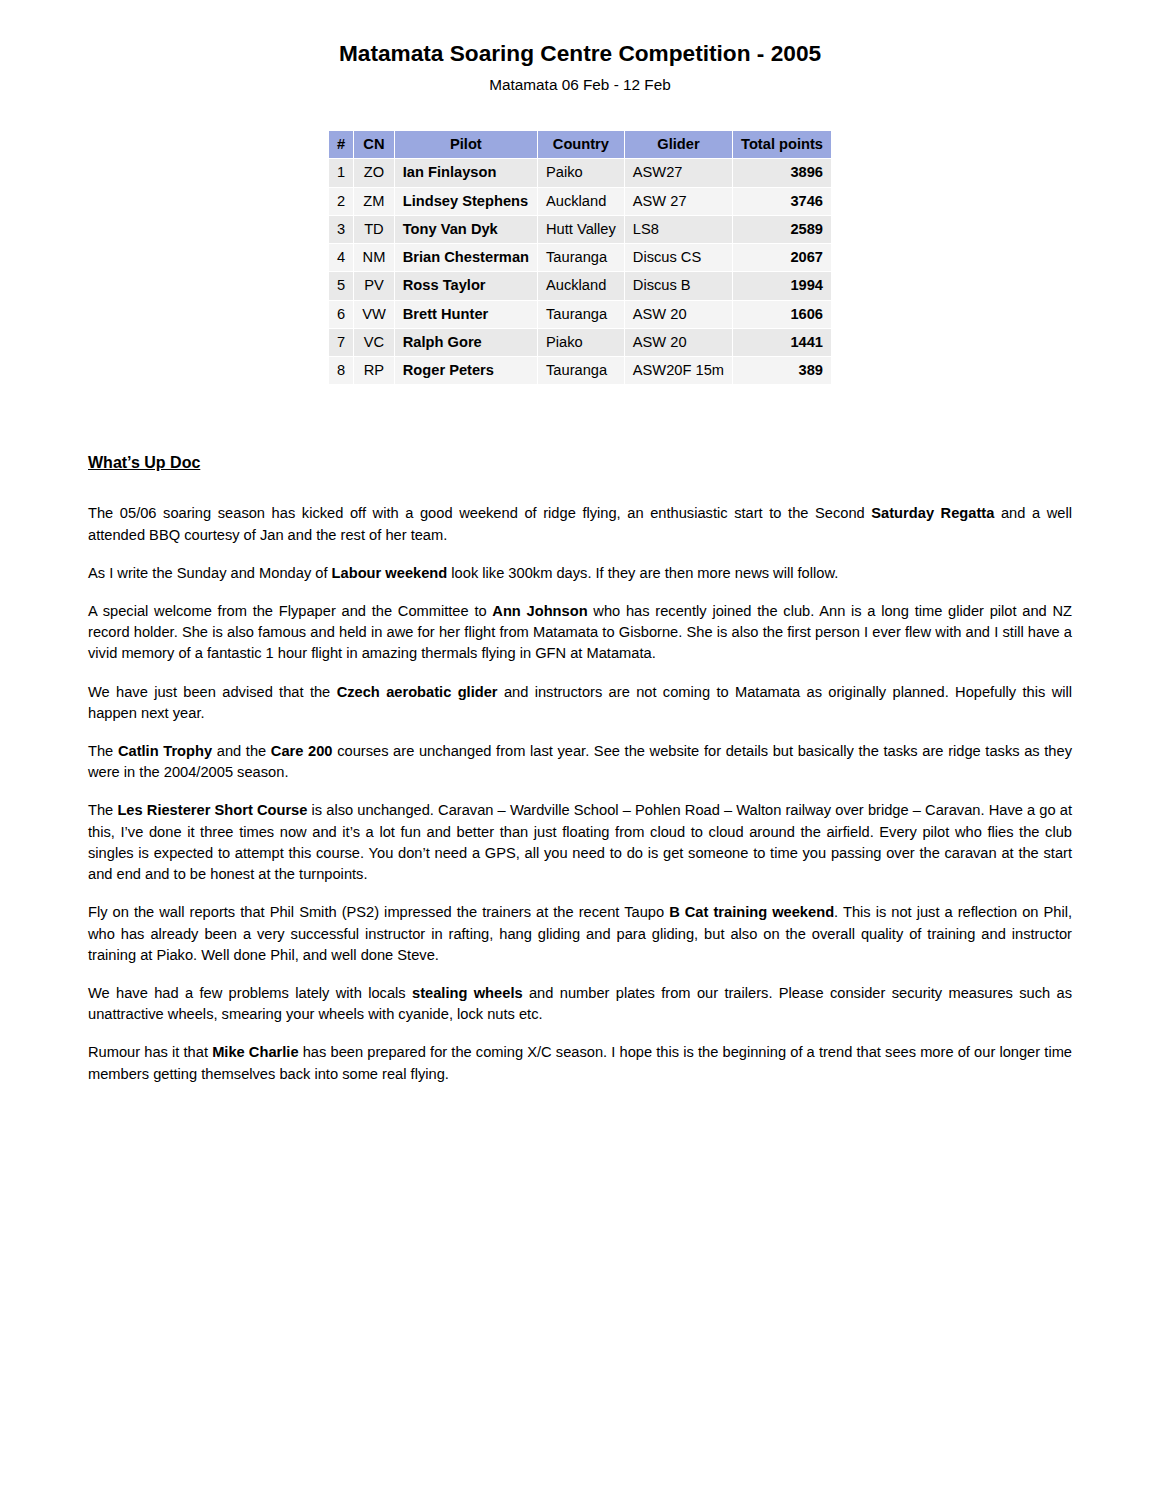Matamata Soaring Centre Competition - 2005
Matamata 06 Feb - 12 Feb
| # | CN | Pilot | Country | Glider | Total points |
| --- | --- | --- | --- | --- | --- |
| 1 | ZO | Ian Finlayson | Paiko | ASW27 | 3896 |
| 2 | ZM | Lindsey Stephens | Auckland | ASW 27 | 3746 |
| 3 | TD | Tony Van Dyk | Hutt Valley | LS8 | 2589 |
| 4 | NM | Brian Chesterman | Tauranga | Discus CS | 2067 |
| 5 | PV | Ross Taylor | Auckland | Discus B | 1994 |
| 6 | VW | Brett Hunter | Tauranga | ASW 20 | 1606 |
| 7 | VC | Ralph Gore | Piako | ASW 20 | 1441 |
| 8 | RP | Roger Peters | Tauranga | ASW20F 15m | 389 |
What’s Up Doc
The 05/06 soaring season has kicked off with a good weekend of ridge flying, an enthusiastic start to the Second Saturday Regatta and a well attended BBQ courtesy of Jan and the rest of her team.
As I write the Sunday and Monday of Labour weekend look like 300km days. If they are then more news will follow.
A special welcome from the Flypaper and the Committee to Ann Johnson who has recently joined the club. Ann is a long time glider pilot and NZ record holder. She is also famous and held in awe for her flight from Matamata to Gisborne. She is also the first person I ever flew with and I still have a vivid memory of a fantastic 1 hour flight in amazing thermals flying in GFN at Matamata.
We have just been advised that the Czech aerobatic glider and instructors are not coming to Matamata as originally planned. Hopefully this will happen next year.
The Catlin Trophy and the Care 200 courses are unchanged from last year. See the website for details but basically the tasks are ridge tasks as they were in the 2004/2005 season.
The Les Riesterer Short Course is also unchanged. Caravan – Wardville School – Pohlen Road – Walton railway over bridge – Caravan. Have a go at this, I’ve done it three times now and it’s a lot fun and better than just floating from cloud to cloud around the airfield. Every pilot who flies the club singles is expected to attempt this course. You don’t need a GPS, all you need to do is get someone to time you passing over the caravan at the start and end and to be honest at the turnpoints.
Fly on the wall reports that Phil Smith (PS2) impressed the trainers at the recent Taupo B Cat training weekend. This is not just a reflection on Phil, who has already been a very successful instructor in rafting, hang gliding and para gliding, but also on the overall quality of training and instructor training at Piako. Well done Phil, and well done Steve.
We have had a few problems lately with locals stealing wheels and number plates from our trailers. Please consider security measures such as unattractive wheels, smearing your wheels with cyanide, lock nuts etc.
Rumour has it that Mike Charlie has been prepared for the coming X/C season. I hope this is the beginning of a trend that sees more of our longer time members getting themselves back into some real flying.